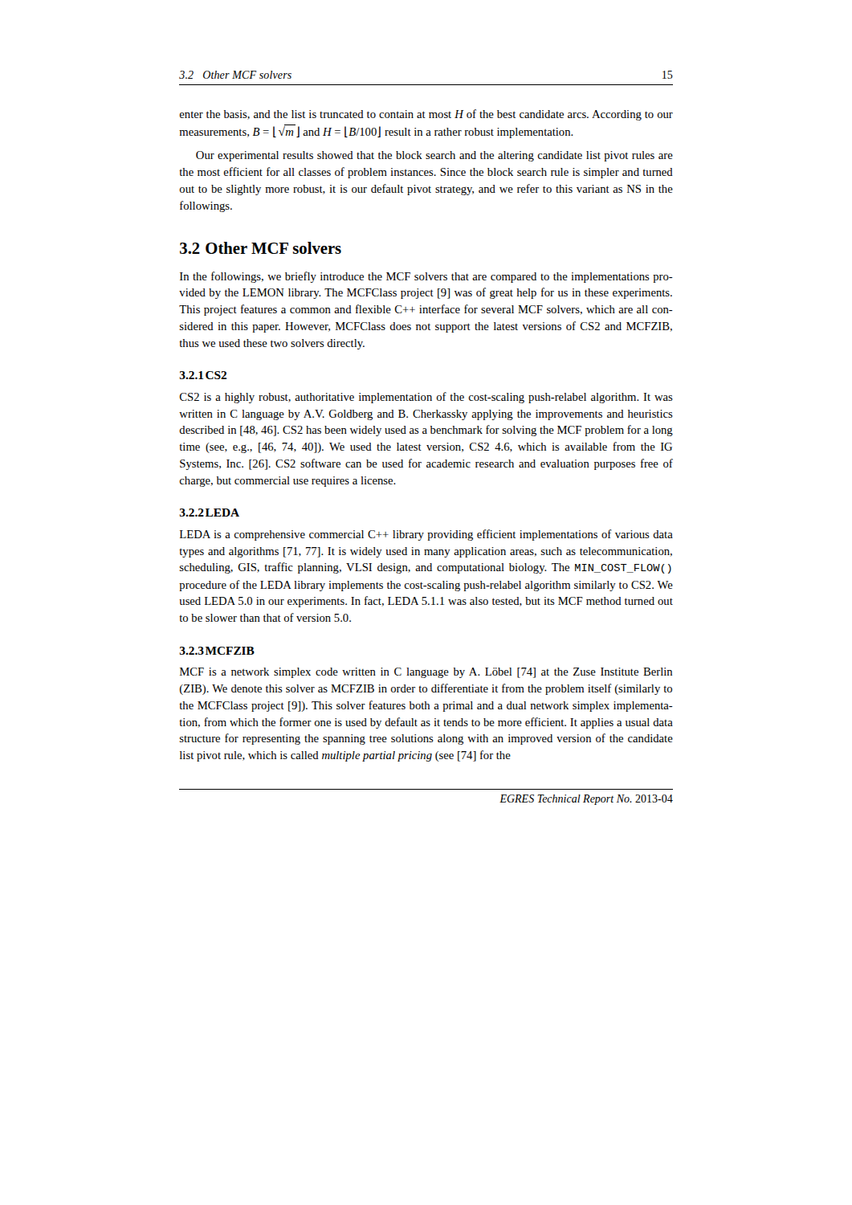3.2 Other MCF solvers 15
enter the basis, and the list is truncated to contain at most H of the best candidate arcs. According to our measurements, B = ⌊√m⌋ and H = ⌊B/100⌋ result in a rather robust implementation.
Our experimental results showed that the block search and the altering candidate list pivot rules are the most efficient for all classes of problem instances. Since the block search rule is simpler and turned out to be slightly more robust, it is our default pivot strategy, and we refer to this variant as NS in the followings.
3.2 Other MCF solvers
In the followings, we briefly introduce the MCF solvers that are compared to the implementations provided by the LEMON library. The MCFClass project [9] was of great help for us in these experiments. This project features a common and flexible C++ interface for several MCF solvers, which are all considered in this paper. However, MCFClass does not support the latest versions of CS2 and MCFZIB, thus we used these two solvers directly.
3.2.1 CS2
CS2 is a highly robust, authoritative implementation of the cost-scaling push-relabel algorithm. It was written in C language by A.V. Goldberg and B. Cherkassky applying the improvements and heuristics described in [48, 46]. CS2 has been widely used as a benchmark for solving the MCF problem for a long time (see, e.g., [46, 74, 40]). We used the latest version, CS2 4.6, which is available from the IG Systems, Inc. [26]. CS2 software can be used for academic research and evaluation purposes free of charge, but commercial use requires a license.
3.2.2 LEDA
LEDA is a comprehensive commercial C++ library providing efficient implementations of various data types and algorithms [71, 77]. It is widely used in many application areas, such as telecommunication, scheduling, GIS, traffic planning, VLSI design, and computational biology. The MIN_COST_FLOW() procedure of the LEDA library implements the cost-scaling push-relabel algorithm similarly to CS2. We used LEDA 5.0 in our experiments. In fact, LEDA 5.1.1 was also tested, but its MCF method turned out to be slower than that of version 5.0.
3.2.3 MCFZIB
MCF is a network simplex code written in C language by A. Löbel [74] at the Zuse Institute Berlin (ZIB). We denote this solver as MCFZIB in order to differentiate it from the problem itself (similarly to the MCFClass project [9]). This solver features both a primal and a dual network simplex implementation, from which the former one is used by default as it tends to be more efficient. It applies a usual data structure for representing the spanning tree solutions along with an improved version of the candidate list pivot rule, which is called multiple partial pricing (see [74] for the
EGRES Technical Report No. 2013-04